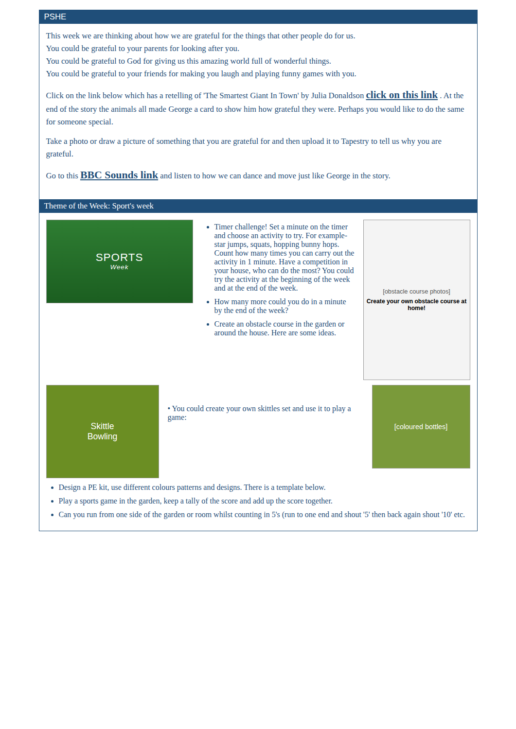PSHE
This week we are thinking about how we are grateful for the things that other people do for us.
You could be grateful to your parents for looking after you.
You could be grateful to God for giving us this amazing world full of wonderful things.
You could be grateful to your friends for making you laugh and playing funny games with you.
Click on the link below which has a retelling of 'The Smartest Giant In Town' by Julia Donaldson click on this link . At the end of the story the animals all made George a card to show him how grateful they were. Perhaps you would like to do the same for someone special.
Take a photo or draw a picture of something that you are grateful for and then upload it to Tapestry to tell us why you are grateful.
Go to this BBC Sounds link and listen to how we can dance and move just like George in the story.
Theme of the Week: Sport's week
SPORTS
Week
Timer challenge! Set a minute on the timer and choose an activity to try. For example-star jumps, squats, hopping bunny hops. Count how many times you can carry out the activity in 1 minute. Have a competition in your house, who can do the most? You could try the activity at the beginning of the week and at the end of the week.
How many more could you do in a minute by the end of the week?
Create an obstacle course in the garden or around the house. Here are some ideas.
[obstacle course photos]
Create your own obstacle course at home!
Skittle
Bowling
• You could create your own skittles set and use it to play a game:
[coloured bottles]
Design a PE kit, use different colours patterns and designs. There is a template below.
Play a sports game in the garden, keep a tally of the score and add up the score together.
Can you run from one side of the garden or room whilst counting in 5's (run to one end and shout '5' then back again shout '10' etc.